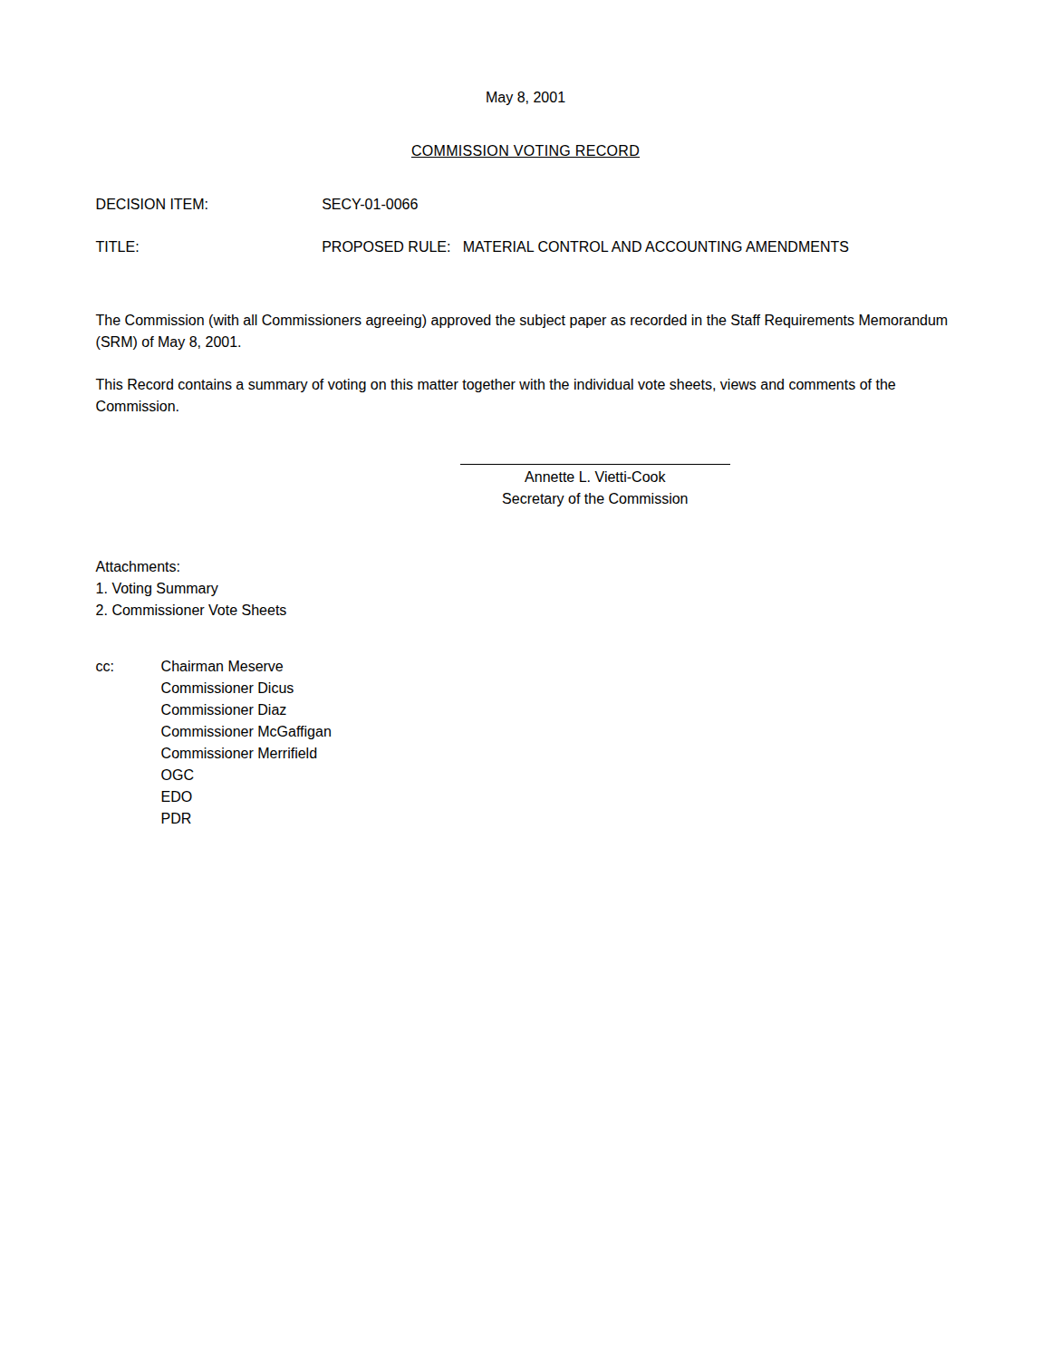May 8, 2001
COMMISSION VOTING RECORD
| DECISION ITEM: | SECY-01-0066 |
| TITLE: | PROPOSED RULE: MATERIAL CONTROL AND ACCOUNTING AMENDMENTS |
The Commission (with all Commissioners agreeing) approved the subject paper as recorded in the Staff Requirements Memorandum (SRM) of May 8, 2001.
This Record contains a summary of voting on this matter together with the individual vote sheets, views and comments of the Commission.
Annette L. Vietti-Cook
Secretary of the Commission
Attachments:
1. Voting Summary
2. Commissioner Vote Sheets
| cc: | Chairman Meserve Commissioner Dicus Commissioner Diaz Commissioner McGaffigan Commissioner Merrifield OGC EDO PDR |